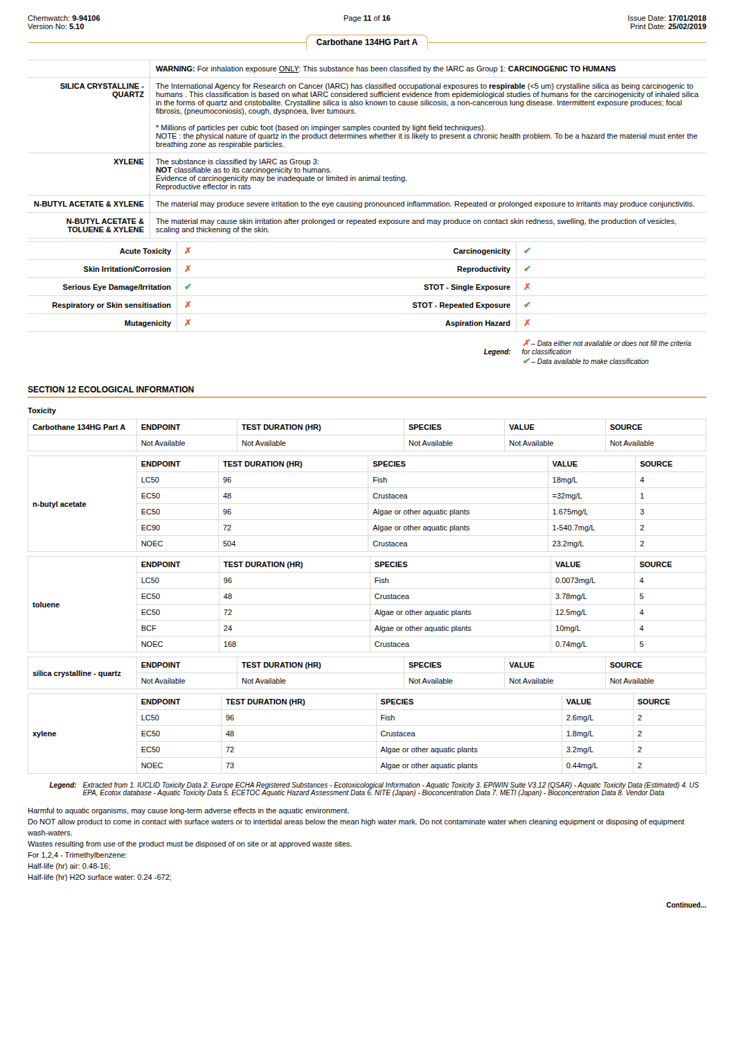Chemwatch: 9-94106
Version No: 5.10
Page 11 of 16
Issue Date: 17/01/2018
Print Date: 25/02/2019
Carbothane 134HG Part A
| | WARNING: For inhalation exposure ONLY : This substance has been classified by the IARC as Group 1: CARCINOGENIC TO HUMANS |
| SILICA CRYSTALLINE - QUARTZ | The International Agency for Research on Cancer (IARC) has classified occupational exposures to respirable (<5 um) crystalline silica as being carcinogenic to humans . This classification is based on what IARC considered sufficient evidence from epidemiological studies of humans for the carcinogenicity of inhaled silica in the forms of quartz and cristobalite. Crystalline silica is also known to cause silicosis, a non-cancerous lung disease. Intermittent exposure produces; focal fibrosis, (pneumoconiosis), cough, dyspnoea, liver tumours. * Millions of particles per cubic foot (based on impinger samples counted by light field techniques). NOTE : the physical nature of quartz in the product determines whether it is likely to present a chronic health problem. To be a hazard the material must enter the breathing zone as respirable particles. |
| XYLENE | The substance is classified by IARC as Group 3: NOT classifiable as to its carcinogenicity to humans. Evidence of carcinogenicity may be inadequate or limited in animal testing. Reproductive effector in rats |
| N-BUTYL ACETATE & XYLENE | The material may produce severe irritation to the eye causing pronounced inflammation. Repeated or prolonged exposure to irritants may produce conjunctivitis. |
| N-BUTYL ACETATE & TOLUENE & XYLENE | The material may cause skin irritation after prolonged or repeated exposure and may produce on contact skin redness, swelling, the production of vesicles, scaling and thickening of the skin. |
| Acute Toxicity | ✗ | Carcinogenicity | ✔ |
| Skin Irritation/Corrosion | ✗ | Reproductivity | ✔ |
| Serious Eye Damage/Irritation | ✔ | STOT - Single Exposure | ✗ |
| Respiratory or Skin sensitisation | ✗ | STOT - Repeated Exposure | ✔ |
| Mutagenicity | ✗ | Aspiration Hazard | ✗ |
| | Legend: | ✗ – Data either not available or does not fill the criteria for classification ✔ – Data available to make classification |
SECTION 12 ECOLOGICAL INFORMATION
Toxicity
| Carbothane 134HG Part A | ENDPOINT | TEST DURATION (HR) | SPECIES | VALUE | SOURCE |
| | Not Available | Not Available | Not Available | Not Available | Not Available |
| n-butyl acetate | ENDPOINT | TEST DURATION (HR) | SPECIES | VALUE | SOURCE |
| LC50 | 96 | Fish | 18mg/L | 4 |
| EC50 | 48 | Crustacea | =32mg/L | 1 |
| EC50 | 96 | Algae or other aquatic plants | 1.675mg/L | 3 |
| EC90 | 72 | Algae or other aquatic plants | 1-540.7mg/L | 2 |
| NOEC | 504 | Crustacea | 23.2mg/L | 2 |
| toluene | ENDPOINT | TEST DURATION (HR) | SPECIES | VALUE | SOURCE |
| LC50 | 96 | Fish | 0.0073mg/L | 4 |
| EC50 | 48 | Crustacea | 3.78mg/L | 5 |
| EC50 | 72 | Algae or other aquatic plants | 12.5mg/L | 4 |
| BCF | 24 | Algae or other aquatic plants | 10mg/L | 4 |
| NOEC | 168 | Crustacea | 0.74mg/L | 5 |
| silica crystalline - quartz | ENDPOINT | TEST DURATION (HR) | SPECIES | VALUE | SOURCE |
| Not Available | Not Available | Not Available | Not Available | Not Available |
| xylene | ENDPOINT | TEST DURATION (HR) | SPECIES | VALUE | SOURCE |
| LC50 | 96 | Fish | 2.6mg/L | 2 |
| EC50 | 48 | Crustacea | 1.8mg/L | 2 |
| EC50 | 72 | Algae or other aquatic plants | 3.2mg/L | 2 |
| NOEC | 73 | Algae or other aquatic plants | 0.44mg/L | 2 |
| Legend: | Extracted from 1. IUCLID Toxicity Data 2. Europe ECHA Registered Substances - Ecotoxicological Information - Aquatic Toxicity 3. EPIWIN Suite V3.12 (QSAR) - Aquatic Toxicity Data (Estimated) 4. US EPA, Ecotox database - Aquatic Toxicity Data 5. ECETOC Aquatic Hazard Assessment Data 6. NITE (Japan) - Bioconcentration Data 7. METI (Japan) - Bioconcentration Data 8. Vendor Data |
Harmful to aquatic organisms, may cause long-term adverse effects in the aquatic environment.
Do NOT allow product to come in contact with surface waters or to intertidal areas below the mean high water mark. Do not contaminate water when cleaning equipment or disposing of equipment wash-waters.
Wastes resulting from use of the product must be disposed of on site or at approved waste sites.
For 1,2,4 - Trimethylbenzene:
Half-life (hr) air: 0.48-16;
Half-life (hr) H2O surface water: 0.24 -672;
Continued...